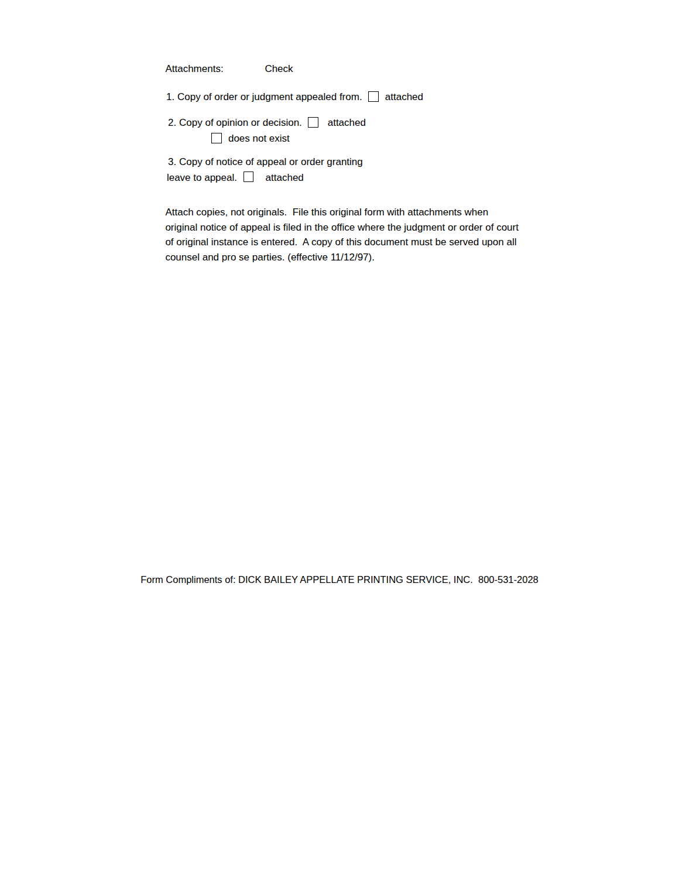Attachments: Check
1. Copy of order or judgment appealed from. attached
2. Copy of opinion or decision. attached
does not exist
3. Copy of notice of appeal or order granting
leave to appeal. attached
Attach copies, not originals. File this original form with attachments when original notice of appeal is filed in the office where the judgment or order of court of original instance is entered. A copy of this document must be served upon all counsel and pro se parties. (effective 11/12/97).
Form Compliments of: DICK BAILEY APPELLATE PRINTING SERVICE, INC. 800-531-2028